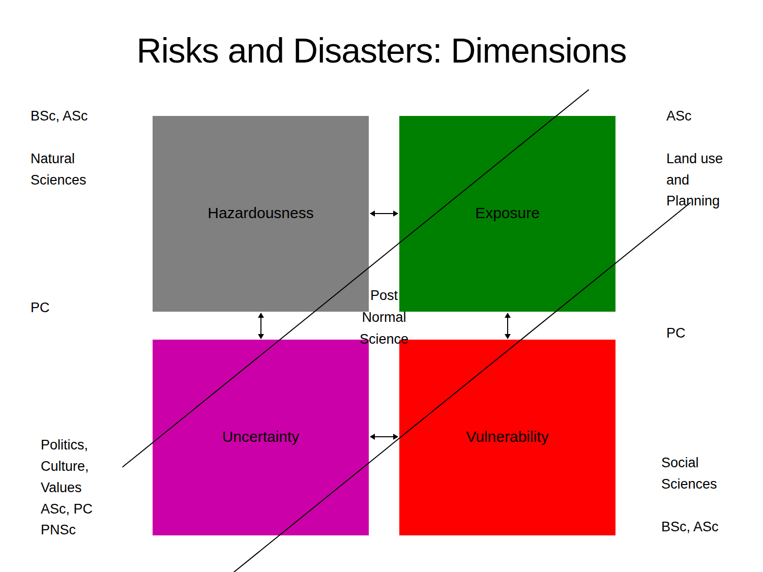Risks and Disasters: Dimensions
Hazardousness
Exposure
Uncertainty
Vulnerability
BSc, ASc
Natural
Sciences
ASc
Land use
and
Planning
PC
PC
Politics,
Culture,
Values
ASc, PC
PNSc
Social
Sciences
BSc, ASc
Post
Normal
Science